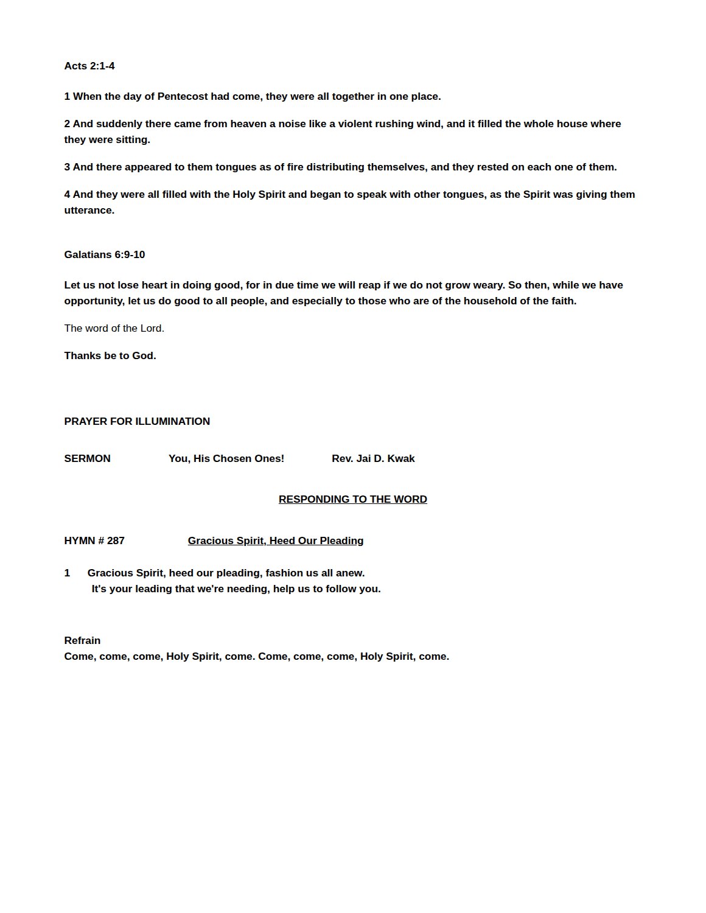Acts 2:1-4
1 When the day of Pentecost had come, they were all together in one place.
2 And suddenly there came from heaven a noise like a violent rushing wind, and it filled the whole house where they were sitting.
3 And there appeared to them tongues as of fire distributing themselves, and they rested on each one of them.
4 And they were all filled with the Holy Spirit and began to speak with other tongues, as the Spirit was giving them utterance.
Galatians 6:9-10
Let us not lose heart in doing good, for in due time we will reap if we do not grow weary. So then, while we have opportunity, let us do good to all people, and especially to those who are of the household of the faith.
The word of the Lord.
Thanks be to God.
PRAYER FOR ILLUMINATION
SERMONYou, His Chosen Ones!Rev. Jai D. Kwak
RESPONDING TO THE WORD
HYMN # 287Gracious Spirit, Heed Our Pleading
1 Gracious Spirit, heed our pleading, fashion us all anew.
It's your leading that we're needing, help us to follow you.
Refrain
Come, come, come, Holy Spirit, come. Come, come, come, Holy Spirit, come.